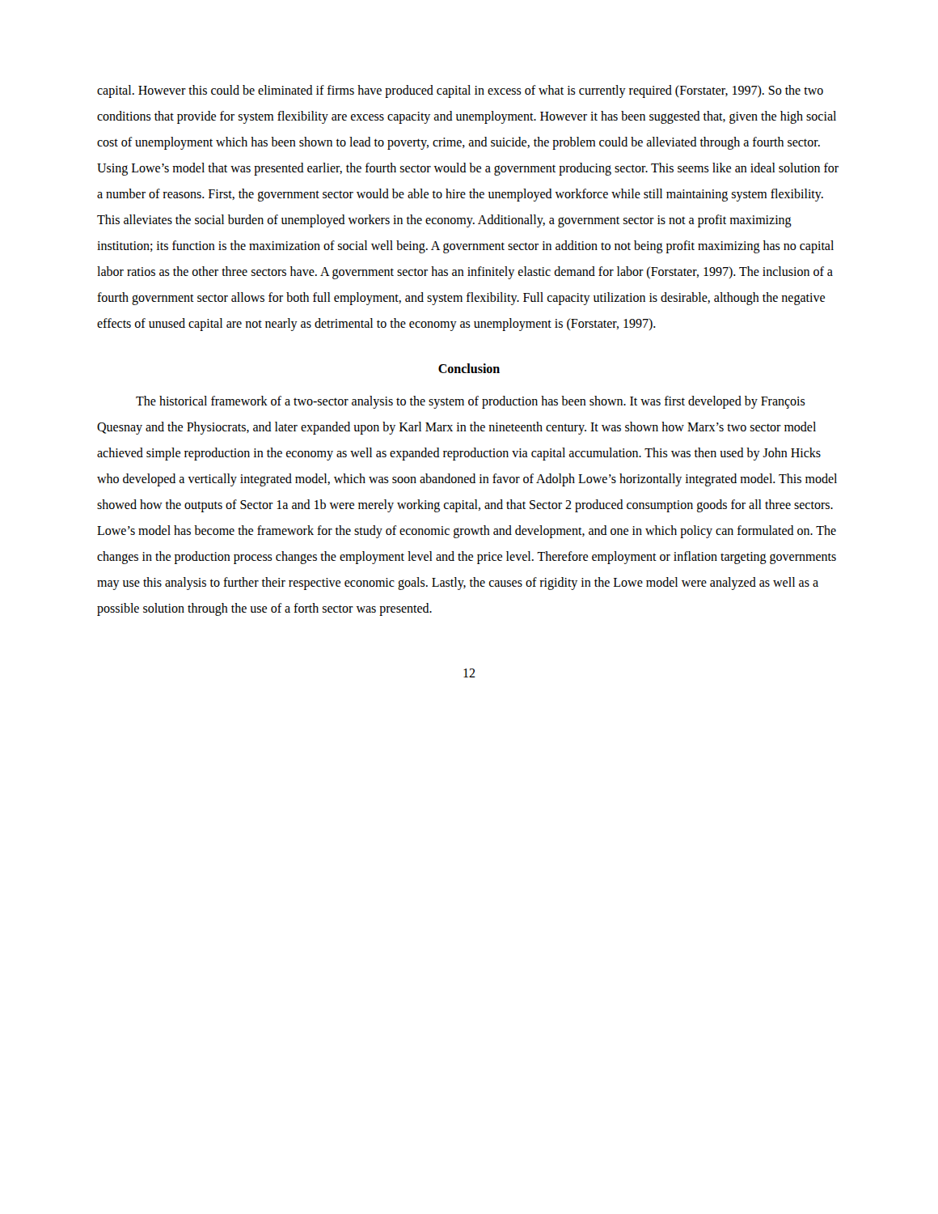capital. However this could be eliminated if firms have produced capital in excess of what is currently required (Forstater, 1997). So the two conditions that provide for system flexibility are excess capacity and unemployment. However it has been suggested that, given the high social cost of unemployment which has been shown to lead to poverty, crime, and suicide, the problem could be alleviated through a fourth sector. Using Lowe’s model that was presented earlier, the fourth sector would be a government producing sector. This seems like an ideal solution for a number of reasons. First, the government sector would be able to hire the unemployed workforce while still maintaining system flexibility. This alleviates the social burden of unemployed workers in the economy. Additionally, a government sector is not a profit maximizing institution; its function is the maximization of social well being. A government sector in addition to not being profit maximizing has no capital labor ratios as the other three sectors have. A government sector has an infinitely elastic demand for labor (Forstater, 1997). The inclusion of a fourth government sector allows for both full employment, and system flexibility. Full capacity utilization is desirable, although the negative effects of unused capital are not nearly as detrimental to the economy as unemployment is (Forstater, 1997).
Conclusion
The historical framework of a two-sector analysis to the system of production has been shown. It was first developed by François Quesnay and the Physiocrats, and later expanded upon by Karl Marx in the nineteenth century. It was shown how Marx’s two sector model achieved simple reproduction in the economy as well as expanded reproduction via capital accumulation. This was then used by John Hicks who developed a vertically integrated model, which was soon abandoned in favor of Adolph Lowe’s horizontally integrated model. This model showed how the outputs of Sector 1a and 1b were merely working capital, and that Sector 2 produced consumption goods for all three sectors. Lowe’s model has become the framework for the study of economic growth and development, and one in which policy can formulated on. The changes in the production process changes the employment level and the price level. Therefore employment or inflation targeting governments may use this analysis to further their respective economic goals. Lastly, the causes of rigidity in the Lowe model were analyzed as well as a possible solution through the use of a forth sector was presented.
12